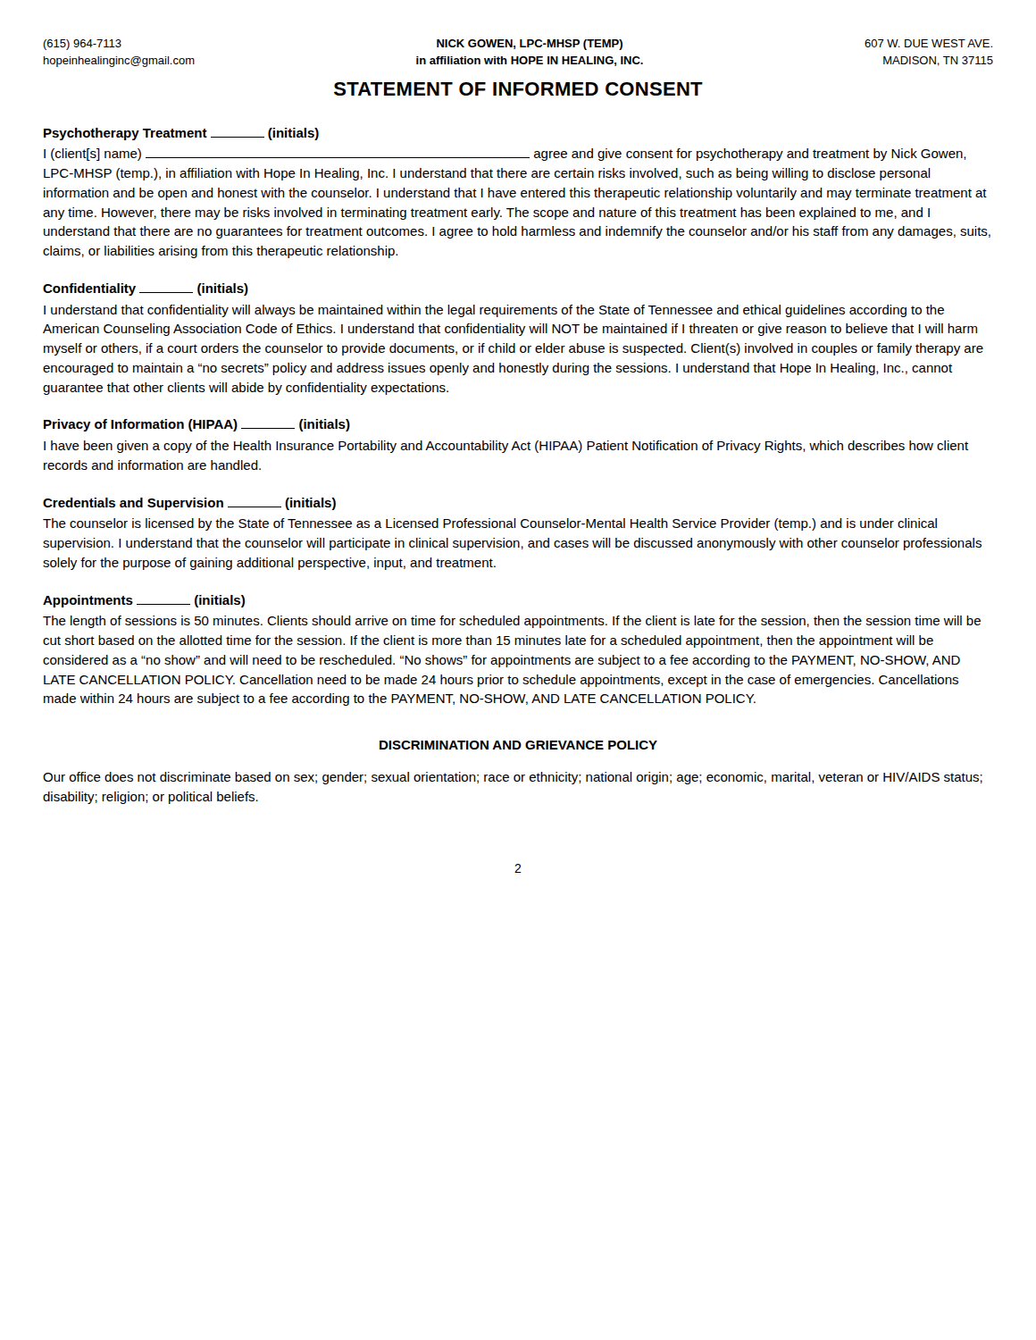(615) 964-7113
hopeinhealinginc@gmail.com
NICK GOWEN, LPC-MHSP (TEMP)
in affiliation with HOPE IN HEALING, INC.
607 W. DUE WEST AVE.
MADISON, TN 37115
STATEMENT OF INFORMED CONSENT
Psychotherapy Treatment (initials)
I (client[s] name) agree and give consent for psychotherapy and treatment by Nick Gowen, LPC-MHSP (temp.), in affiliation with Hope In Healing, Inc. I understand that there are certain risks involved, such as being willing to disclose personal information and be open and honest with the counselor. I understand that I have entered this therapeutic relationship voluntarily and may terminate treatment at any time. However, there may be risks involved in terminating treatment early. The scope and nature of this treatment has been explained to me, and I understand that there are no guarantees for treatment outcomes. I agree to hold harmless and indemnify the counselor and/or his staff from any damages, suits, claims, or liabilities arising from this therapeutic relationship.
Confidentiality (initials)
I understand that confidentiality will always be maintained within the legal requirements of the State of Tennessee and ethical guidelines according to the American Counseling Association Code of Ethics. I understand that confidentiality will NOT be maintained if I threaten or give reason to believe that I will harm myself or others, if a court orders the counselor to provide documents, or if child or elder abuse is suspected. Client(s) involved in couples or family therapy are encouraged to maintain a “no secrets” policy and address issues openly and honestly during the sessions. I understand that Hope In Healing, Inc., cannot guarantee that other clients will abide by confidentiality expectations.
Privacy of Information (HIPAA) (initials)
I have been given a copy of the Health Insurance Portability and Accountability Act (HIPAA) Patient Notification of Privacy Rights, which describes how client records and information are handled.
Credentials and Supervision (initials)
The counselor is licensed by the State of Tennessee as a Licensed Professional Counselor-Mental Health Service Provider (temp.) and is under clinical supervision. I understand that the counselor will participate in clinical supervision, and cases will be discussed anonymously with other counselor professionals solely for the purpose of gaining additional perspective, input, and treatment.
Appointments (initials)
The length of sessions is 50 minutes. Clients should arrive on time for scheduled appointments. If the client is late for the session, then the session time will be cut short based on the allotted time for the session. If the client is more than 15 minutes late for a scheduled appointment, then the appointment will be considered as a “no show” and will need to be rescheduled. “No shows” for appointments are subject to a fee according to the PAYMENT, NO-SHOW, AND LATE CANCELLATION POLICY. Cancellation need to be made 24 hours prior to schedule appointments, except in the case of emergencies. Cancellations made within 24 hours are subject to a fee according to the PAYMENT, NO-SHOW, AND LATE CANCELLATION POLICY.
DISCRIMINATION AND GRIEVANCE POLICY
Our office does not discriminate based on sex; gender; sexual orientation; race or ethnicity; national origin; age; economic, marital, veteran or HIV/AIDS status; disability; religion; or political beliefs.
2